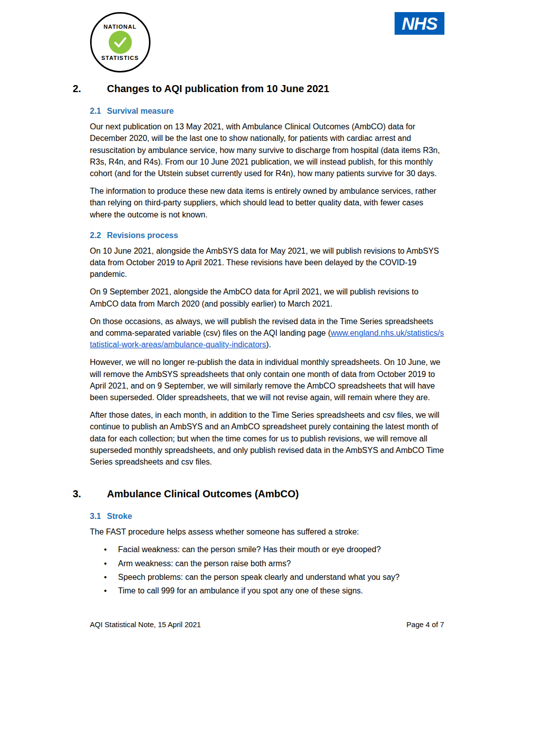NATIONAL STATISTICS
NHS
2. Changes to AQI publication from 10 June 2021
2.1 Survival measure
Our next publication on 13 May 2021, with Ambulance Clinical Outcomes (AmbCO) data for December 2020, will be the last one to show nationally, for patients with cardiac arrest and resuscitation by ambulance service, how many survive to discharge from hospital (data items R3n, R3s, R4n, and R4s). From our 10 June 2021 publication, we will instead publish, for this monthly cohort (and for the Utstein subset currently used for R4n), how many patients survive for 30 days.
The information to produce these new data items is entirely owned by ambulance services, rather than relying on third-party suppliers, which should lead to better quality data, with fewer cases where the outcome is not known.
2.2 Revisions process
On 10 June 2021, alongside the AmbSYS data for May 2021, we will publish revisions to AmbSYS data from October 2019 to April 2021. These revisions have been delayed by the COVID-19 pandemic.
On 9 September 2021, alongside the AmbCO data for April 2021, we will publish revisions to AmbCO data from March 2020 (and possibly earlier) to March 2021.
On those occasions, as always, we will publish the revised data in the Time Series spreadsheets and comma-separated variable (csv) files on the AQI landing page (www.england.nhs.uk/statistics/statistical-work-areas/ambulance-quality-indicators).
However, we will no longer re-publish the data in individual monthly spreadsheets. On 10 June, we will remove the AmbSYS spreadsheets that only contain one month of data from October 2019 to April 2021, and on 9 September, we will similarly remove the AmbCO spreadsheets that will have been superseded. Older spreadsheets, that we will not revise again, will remain where they are.
After those dates, in each month, in addition to the Time Series spreadsheets and csv files, we will continue to publish an AmbSYS and an AmbCO spreadsheet purely containing the latest month of data for each collection; but when the time comes for us to publish revisions, we will remove all superseded monthly spreadsheets, and only publish revised data in the AmbSYS and AmbCO Time Series spreadsheets and csv files.
3. Ambulance Clinical Outcomes (AmbCO)
3.1 Stroke
The FAST procedure helps assess whether someone has suffered a stroke:
Facial weakness: can the person smile? Has their mouth or eye drooped?
Arm weakness: can the person raise both arms?
Speech problems: can the person speak clearly and understand what you say?
Time to call 999 for an ambulance if you spot any one of these signs.
AQI Statistical Note, 15 April 2021 Page 4 of 7